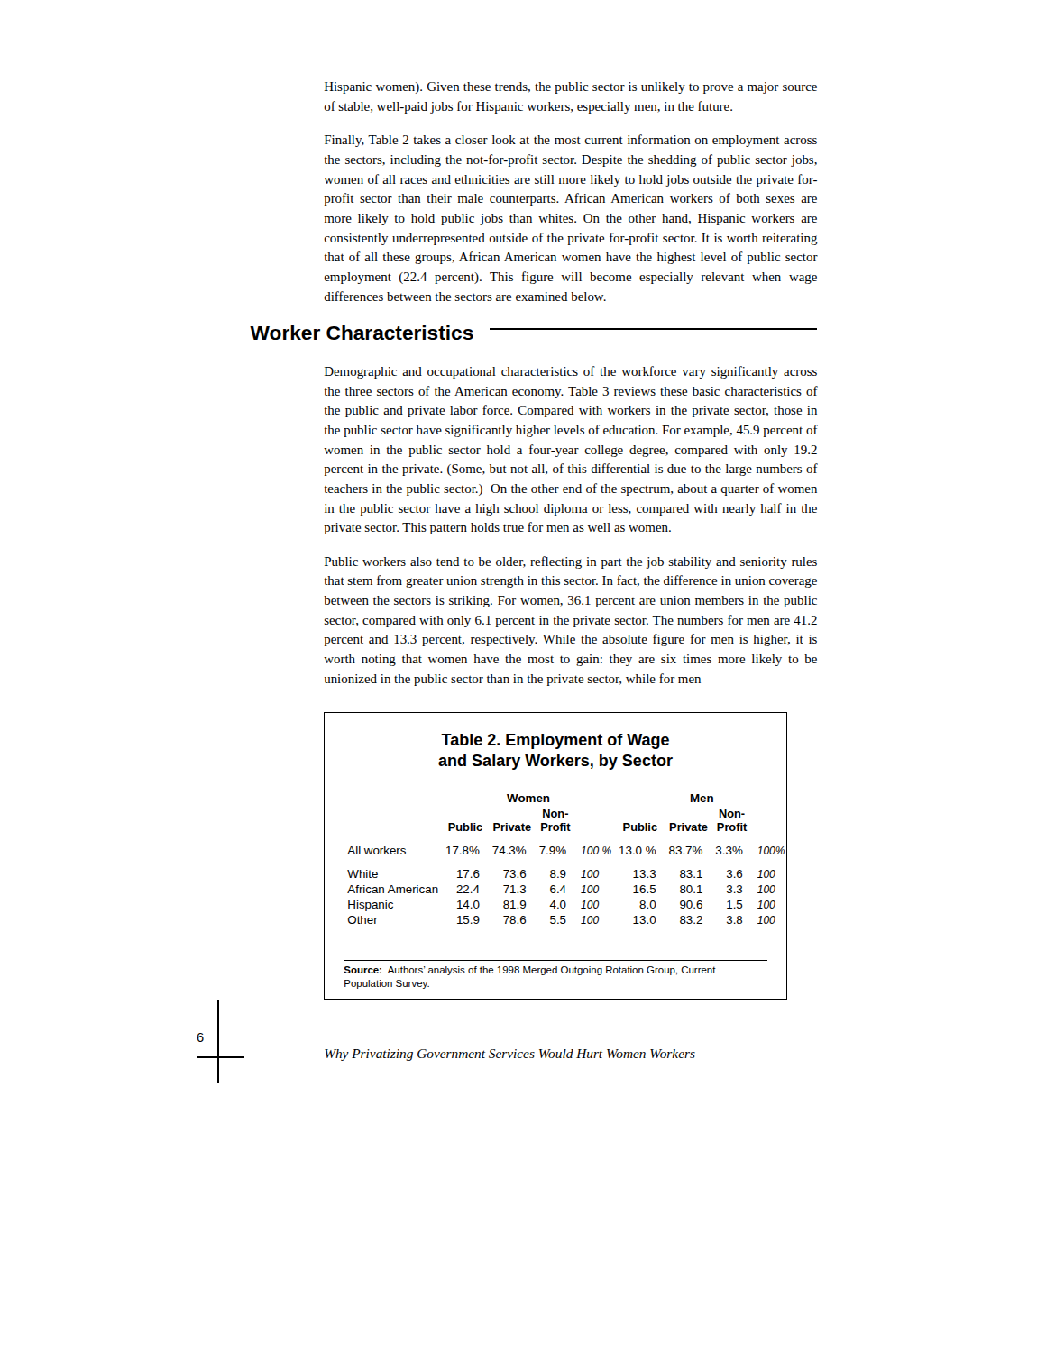Hispanic women). Given these trends, the public sector is unlikely to prove a major source of stable, well-paid jobs for Hispanic workers, especially men, in the future.
Finally, Table 2 takes a closer look at the most current information on employment across the sectors, including the not-for-profit sector. Despite the shedding of public sector jobs, women of all races and ethnicities are still more likely to hold jobs outside the private for-profit sector than their male counterparts. African American workers of both sexes are more likely to hold public jobs than whites. On the other hand, Hispanic workers are consistently underrepresented outside of the private for-profit sector. It is worth reiterating that of all these groups, African American women have the highest level of public sector employment (22.4 percent). This figure will become especially relevant when wage differences between the sectors are examined below.
Worker Characteristics
Demographic and occupational characteristics of the workforce vary significantly across the three sectors of the American economy. Table 3 reviews these basic characteristics of the public and private labor force. Compared with workers in the private sector, those in the public sector have significantly higher levels of education. For example, 45.9 percent of women in the public sector hold a four-year college degree, compared with only 19.2 percent in the private. (Some, but not all, of this differential is due to the large numbers of teachers in the public sector.) On the other end of the spectrum, about a quarter of women in the public sector have a high school diploma or less, compared with nearly half in the private sector. This pattern holds true for men as well as women.
Public workers also tend to be older, reflecting in part the job stability and seniority rules that stem from greater union strength in this sector. In fact, the difference in union coverage between the sectors is striking. For women, 36.1 percent are union members in the public sector, compared with only 6.1 percent in the private sector. The numbers for men are 41.2 percent and 13.3 percent, respectively. While the absolute figure for men is higher, it is worth noting that women have the most to gain: they are six times more likely to be unionized in the public sector than in the private sector, while for men
Table 2. Employment of Wage
and Salary Workers, by Sector
| | Women | Men |
| | Public | Private | Non-Profit | | Public | Private | Non-Profit | |
| All workers | 17.8% | 74.3% | 7.9% | 100 % | 13.0 % | 83.7% | 3.3% | 100% |
| White | 17.6 | 73.6 | 8.9 | 100 | 13.3 | 83.1 | 3.6 | 100 |
| African American | 22.4 | 71.3 | 6.4 | 100 | 16.5 | 80.1 | 3.3 | 100 |
| Hispanic | 14.0 | 81.9 | 4.0 | 100 | 8.0 | 90.6 | 1.5 | 100 |
| Other | 15.9 | 78.6 | 5.5 | 100 | 13.0 | 83.2 | 3.8 | 100 |
Source: Authors’ analysis of the 1998 Merged Outgoing Rotation Group, Current Population Survey.
6
Why Privatizing Government Services Would Hurt Women Workers